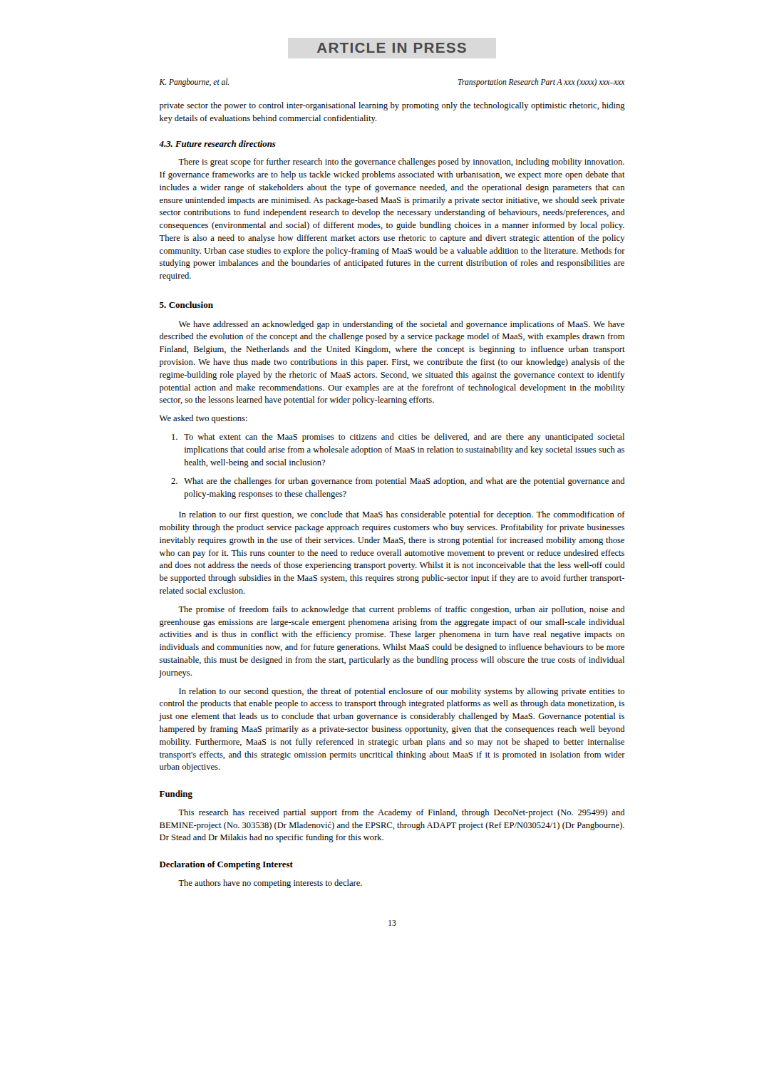ARTICLE IN PRESS
K. Pangbourne, et al. Transportation Research Part A xxx (xxxx) xxx–xxx
private sector the power to control inter-organisational learning by promoting only the technologically optimistic rhetoric, hiding key details of evaluations behind commercial confidentiality.
4.3. Future research directions
There is great scope for further research into the governance challenges posed by innovation, including mobility innovation. If governance frameworks are to help us tackle wicked problems associated with urbanisation, we expect more open debate that includes a wider range of stakeholders about the type of governance needed, and the operational design parameters that can ensure unintended impacts are minimised. As package-based MaaS is primarily a private sector initiative, we should seek private sector contributions to fund independent research to develop the necessary understanding of behaviours, needs/preferences, and consequences (environmental and social) of different modes, to guide bundling choices in a manner informed by local policy. There is also a need to analyse how different market actors use rhetoric to capture and divert strategic attention of the policy community. Urban case studies to explore the policy-framing of MaaS would be a valuable addition to the literature. Methods for studying power imbalances and the boundaries of anticipated futures in the current distribution of roles and responsibilities are required.
5. Conclusion
We have addressed an acknowledged gap in understanding of the societal and governance implications of MaaS. We have described the evolution of the concept and the challenge posed by a service package model of MaaS, with examples drawn from Finland, Belgium, the Netherlands and the United Kingdom, where the concept is beginning to influence urban transport provision. We have thus made two contributions in this paper. First, we contribute the first (to our knowledge) analysis of the regime-building role played by the rhetoric of MaaS actors. Second, we situated this against the governance context to identify potential action and make recommendations. Our examples are at the forefront of technological development in the mobility sector, so the lessons learned have potential for wider policy-learning efforts.
We asked two questions:
To what extent can the MaaS promises to citizens and cities be delivered, and are there any unanticipated societal implications that could arise from a wholesale adoption of MaaS in relation to sustainability and key societal issues such as health, well-being and social inclusion?
What are the challenges for urban governance from potential MaaS adoption, and what are the potential governance and policy-making responses to these challenges?
In relation to our first question, we conclude that MaaS has considerable potential for deception. The commodification of mobility through the product service package approach requires customers who buy services. Profitability for private businesses inevitably requires growth in the use of their services. Under MaaS, there is strong potential for increased mobility among those who can pay for it. This runs counter to the need to reduce overall automotive movement to prevent or reduce undesired effects and does not address the needs of those experiencing transport poverty. Whilst it is not inconceivable that the less well-off could be supported through subsidies in the MaaS system, this requires strong public-sector input if they are to avoid further transport-related social exclusion.
The promise of freedom fails to acknowledge that current problems of traffic congestion, urban air pollution, noise and greenhouse gas emissions are large-scale emergent phenomena arising from the aggregate impact of our small-scale individual activities and is thus in conflict with the efficiency promise. These larger phenomena in turn have real negative impacts on individuals and communities now, and for future generations. Whilst MaaS could be designed to influence behaviours to be more sustainable, this must be designed in from the start, particularly as the bundling process will obscure the true costs of individual journeys.
In relation to our second question, the threat of potential enclosure of our mobility systems by allowing private entities to control the products that enable people to access to transport through integrated platforms as well as through data monetization, is just one element that leads us to conclude that urban governance is considerably challenged by MaaS. Governance potential is hampered by framing MaaS primarily as a private-sector business opportunity, given that the consequences reach well beyond mobility. Furthermore, MaaS is not fully referenced in strategic urban plans and so may not be shaped to better internalise transport's effects, and this strategic omission permits uncritical thinking about MaaS if it is promoted in isolation from wider urban objectives.
Funding
This research has received partial support from the Academy of Finland, through DecoNet-project (No. 295499) and BEMINE-project (No. 303538) (Dr Mladenović) and the EPSRC, through ADAPT project (Ref EP/N030524/1) (Dr Pangbourne). Dr Stead and Dr Milakis had no specific funding for this work.
Declaration of Competing Interest
The authors have no competing interests to declare.
13